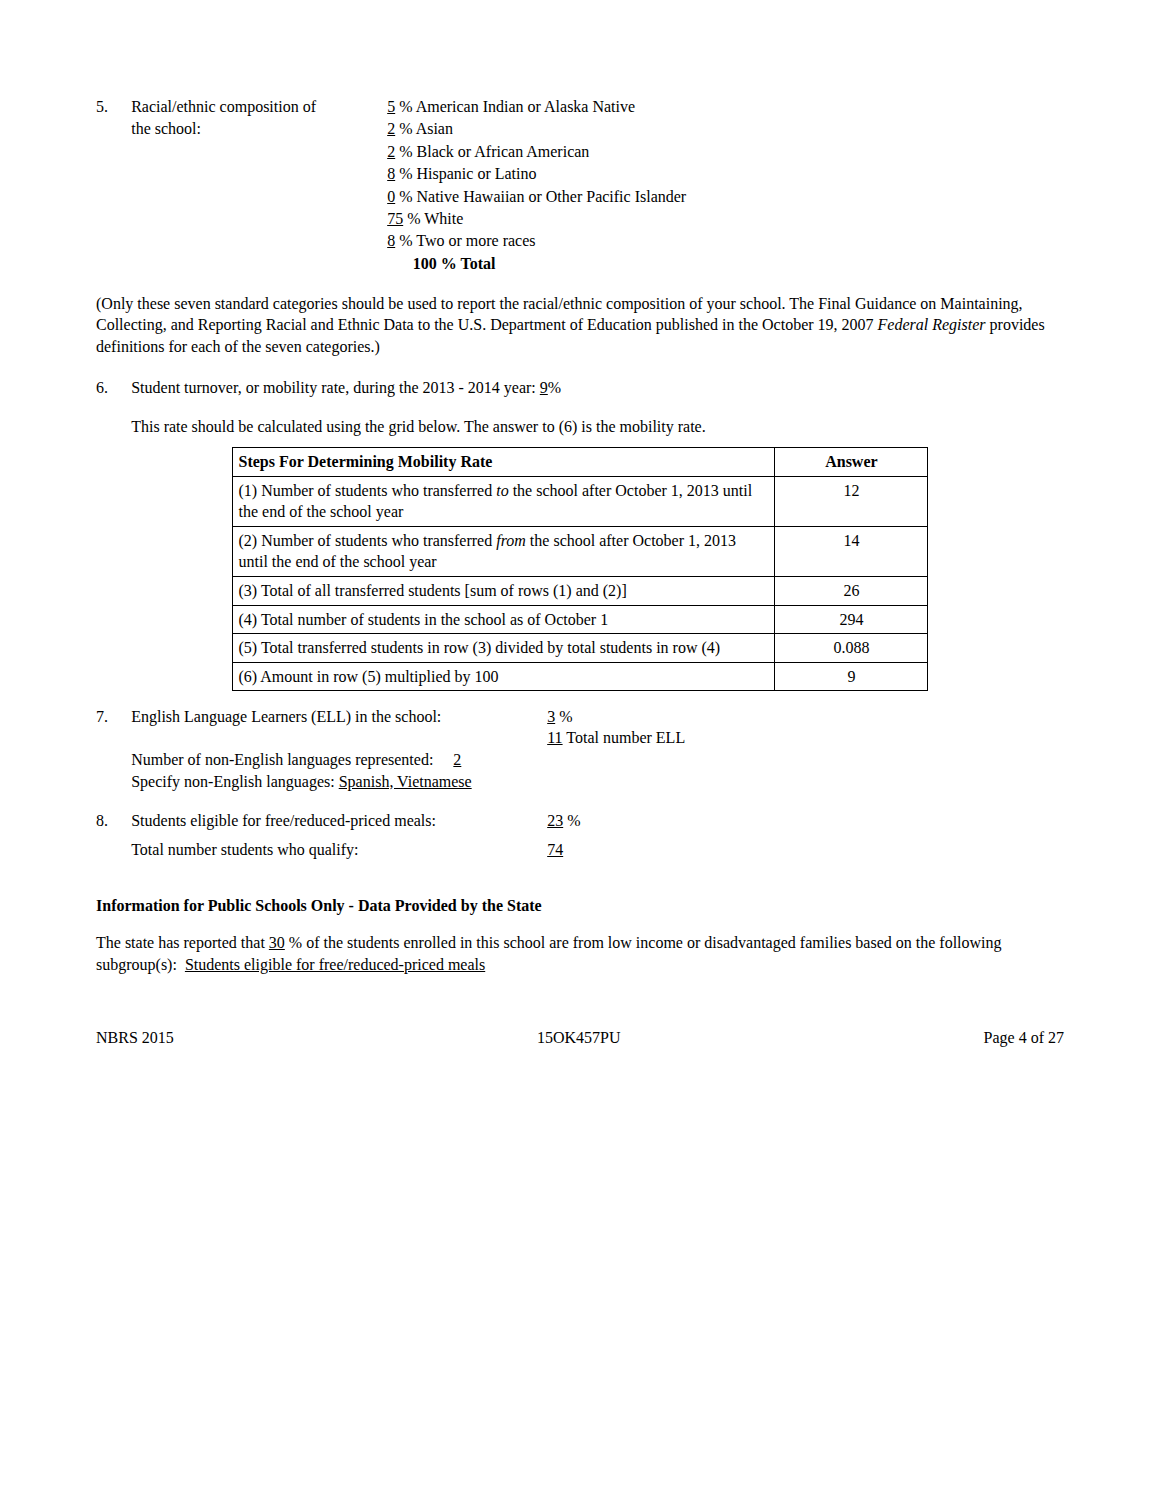5.
Racial/ethnic composition of
the school:
5 % American Indian or Alaska Native
2 % Asian
2 % Black or African American
8 % Hispanic or Latino
0 % Native Hawaiian or Other Pacific Islander
75 % White
8 % Two or more races
100 % Total
(Only these seven standard categories should be used to report the racial/ethnic composition of your school. The Final Guidance on Maintaining, Collecting, and Reporting Racial and Ethnic Data to the U.S. Department of Education published in the October 19, 2007 Federal Register provides definitions for each of the seven categories.)
6.
Student turnover, or mobility rate, during the 2013 - 2014 year: 9%
This rate should be calculated using the grid below. The answer to (6) is the mobility rate.
| Steps For Determining Mobility Rate | Answer |
| --- | --- |
| (1) Number of students who transferred to the school after October 1, 2013 until the end of the school year | 12 |
| (2) Number of students who transferred from the school after October 1, 2013 until the end of the school year | 14 |
| (3) Total of all transferred students [sum of rows (1) and (2)] | 26 |
| (4) Total number of students in the school as of October 1 | 294 |
| (5) Total transferred students in row (3) divided by total students in row (4) | 0.088 |
| (6) Amount in row (5) multiplied by 100 | 9 |
7.
English Language Learners (ELL) in the school:
3 %
11 Total number ELL
Number of non-English languages represented: 2
Specify non-English languages: Spanish, Vietnamese
8.
Students eligible for free/reduced-priced meals:
23 %
Total number students who qualify:
74
Information for Public Schools Only - Data Provided by the State
The state has reported that 30 % of the students enrolled in this school are from low income or disadvantaged families based on the following subgroup(s): Students eligible for free/reduced-priced meals
NBRS 2015 15OK457PU Page 4 of 27